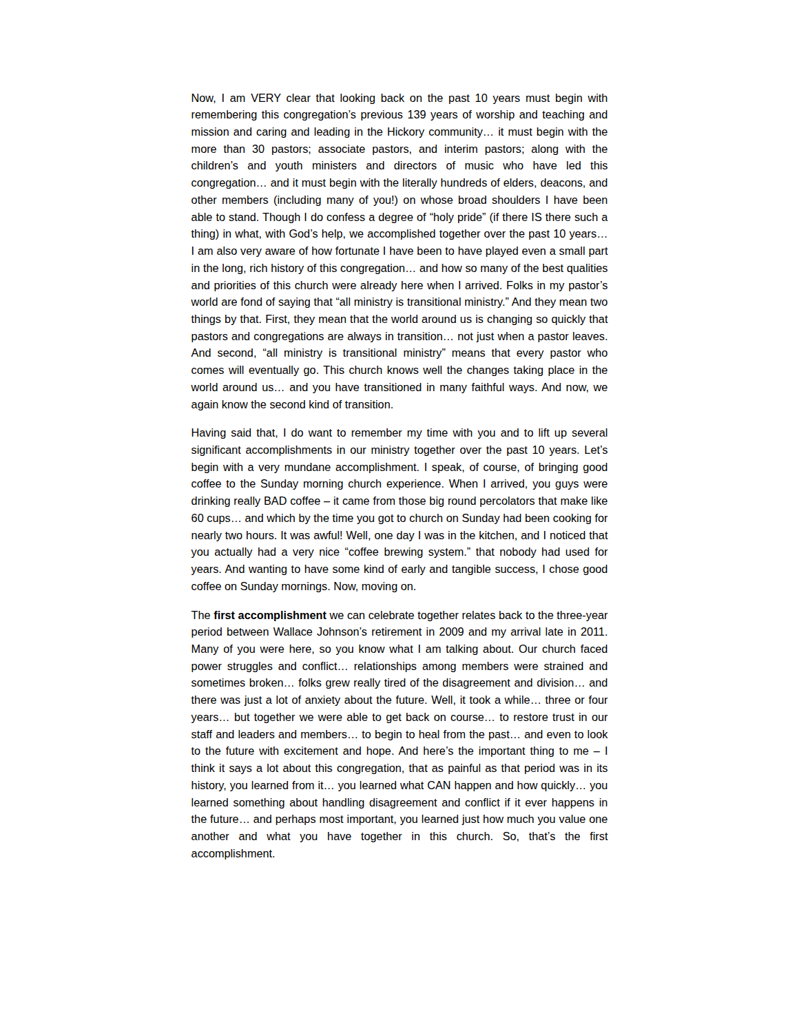Now, I am VERY clear that looking back on the past 10 years must begin with remembering this congregation’s previous 139 years of worship and teaching and mission and caring and leading in the Hickory community… it must begin with the more than 30 pastors; associate pastors, and interim pastors; along with the children’s and youth ministers and directors of music who have led this congregation… and it must begin with the literally hundreds of elders, deacons, and other members (including many of you!) on whose broad shoulders I have been able to stand. Though I do confess a degree of “holy pride” (if there IS there such a thing) in what, with God’s help, we accomplished together over the past 10 years… I am also very aware of how fortunate I have been to have played even a small part in the long, rich history of this congregation… and how so many of the best qualities and priorities of this church were already here when I arrived. Folks in my pastor’s world are fond of saying that “all ministry is transitional ministry.” And they mean two things by that. First, they mean that the world around us is changing so quickly that pastors and congregations are always in transition… not just when a pastor leaves. And second, “all ministry is transitional ministry” means that every pastor who comes will eventually go. This church knows well the changes taking place in the world around us… and you have transitioned in many faithful ways. And now, we again know the second kind of transition.
Having said that, I do want to remember my time with you and to lift up several significant accomplishments in our ministry together over the past 10 years. Let’s begin with a very mundane accomplishment. I speak, of course, of bringing good coffee to the Sunday morning church experience. When I arrived, you guys were drinking really BAD coffee – it came from those big round percolators that make like 60 cups… and which by the time you got to church on Sunday had been cooking for nearly two hours. It was awful! Well, one day I was in the kitchen, and I noticed that you actually had a very nice “coffee brewing system.” that nobody had used for years. And wanting to have some kind of early and tangible success, I chose good coffee on Sunday mornings. Now, moving on.
The first accomplishment we can celebrate together relates back to the three-year period between Wallace Johnson’s retirement in 2009 and my arrival late in 2011. Many of you were here, so you know what I am talking about. Our church faced power struggles and conflict… relationships among members were strained and sometimes broken… folks grew really tired of the disagreement and division… and there was just a lot of anxiety about the future. Well, it took a while… three or four years… but together we were able to get back on course… to restore trust in our staff and leaders and members… to begin to heal from the past… and even to look to the future with excitement and hope. And here’s the important thing to me – I think it says a lot about this congregation, that as painful as that period was in its history, you learned from it… you learned what CAN happen and how quickly… you learned something about handling disagreement and conflict if it ever happens in the future… and perhaps most important, you learned just how much you value one another and what you have together in this church. So, that’s the first accomplishment.